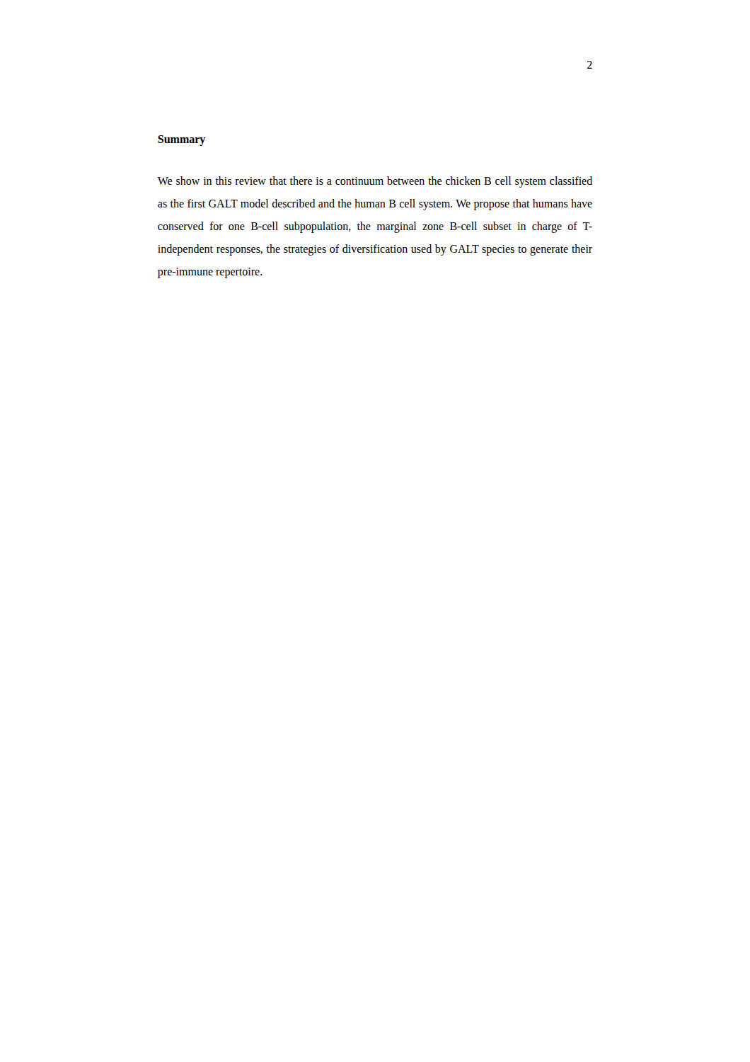2
Summary
We show in this review that there is a continuum between the chicken B cell system classified as the first GALT model described and the human B cell system. We propose that humans have conserved for one B-cell subpopulation, the marginal zone B-cell subset in charge of T-independent responses, the strategies of diversification used by GALT species to generate their pre-immune repertoire.